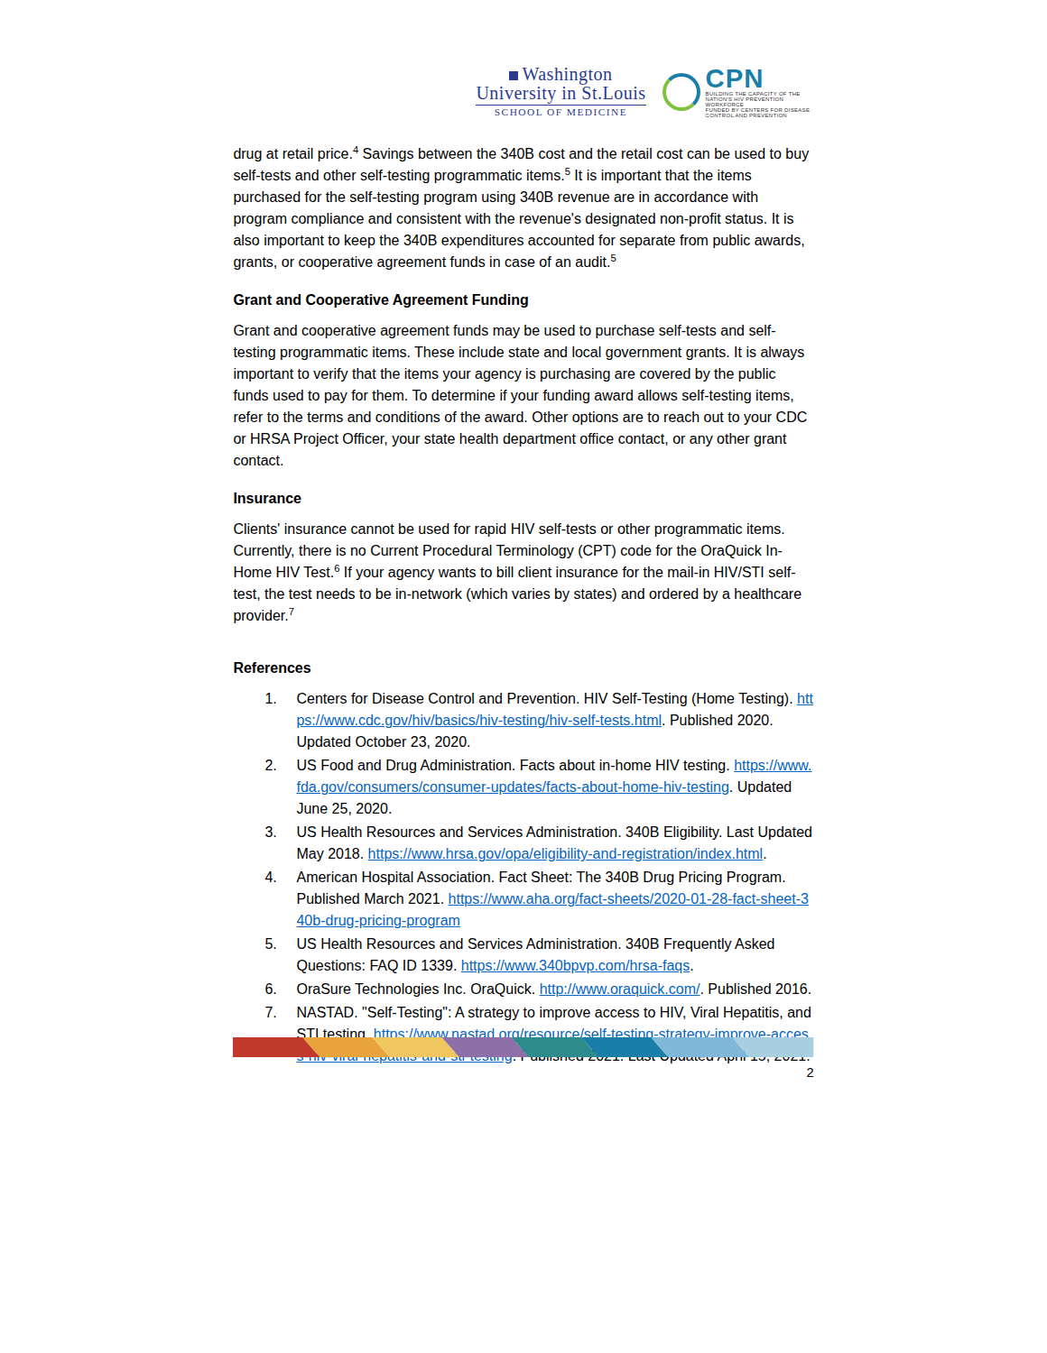Washington
University in St.Louis
School of Medicine
CPN Building the Capacity of the Nation's HIV Prevention Workforce Funded by Centers for Disease Control and Prevention
drug at retail price.4 Savings between the 340B cost and the retail cost can be used to buy self-tests and other self-testing programmatic items.5 It is important that the items purchased for the self-testing program using 340B revenue are in accordance with program compliance and consistent with the revenue's designated non-profit status. It is also important to keep the 340B expenditures accounted for separate from public awards, grants, or cooperative agreement funds in case of an audit.5
Grant and Cooperative Agreement Funding
Grant and cooperative agreement funds may be used to purchase self-tests and self-testing programmatic items. These include state and local government grants. It is always important to verify that the items your agency is purchasing are covered by the public funds used to pay for them. To determine if your funding award allows self-testing items, refer to the terms and conditions of the award. Other options are to reach out to your CDC or HRSA Project Officer, your state health department office contact, or any other grant contact.
Insurance
Clients' insurance cannot be used for rapid HIV self-tests or other programmatic items. Currently, there is no Current Procedural Terminology (CPT) code for the OraQuick In-Home HIV Test.6 If your agency wants to bill client insurance for the mail-in HIV/STI self-test, the test needs to be in-network (which varies by states) and ordered by a healthcare provider.7
References
Centers for Disease Control and Prevention. HIV Self-Testing (Home Testing). https://www.cdc.gov/hiv/basics/hiv-testing/hiv-self-tests.html. Published 2020. Updated October 23, 2020.
US Food and Drug Administration. Facts about in-home HIV testing. https://www.fda.gov/consumers/consumer-updates/facts-about-home-hiv-testing. Updated June 25, 2020.
US Health Resources and Services Administration. 340B Eligibility. Last Updated May 2018. https://www.hrsa.gov/opa/eligibility-and-registration/index.html.
American Hospital Association. Fact Sheet: The 340B Drug Pricing Program. Published March 2021. https://www.aha.org/fact-sheets/2020-01-28-fact-sheet-340b-drug-pricing-program
US Health Resources and Services Administration. 340B Frequently Asked Questions: FAQ ID 1339. https://www.340bpvp.com/hrsa-faqs.
OraSure Technologies Inc. OraQuick. http://www.oraquick.com/. Published 2016.
NASTAD. "Self-Testing": A strategy to improve access to HIV, Viral Hepatitis, and STI testing. https://www.nastad.org/resource/self-testing-strategy-improve-access-hiv-viral-hepatitis-and-sti-testing. Published 2021. Last Updated April 15, 2021.
2